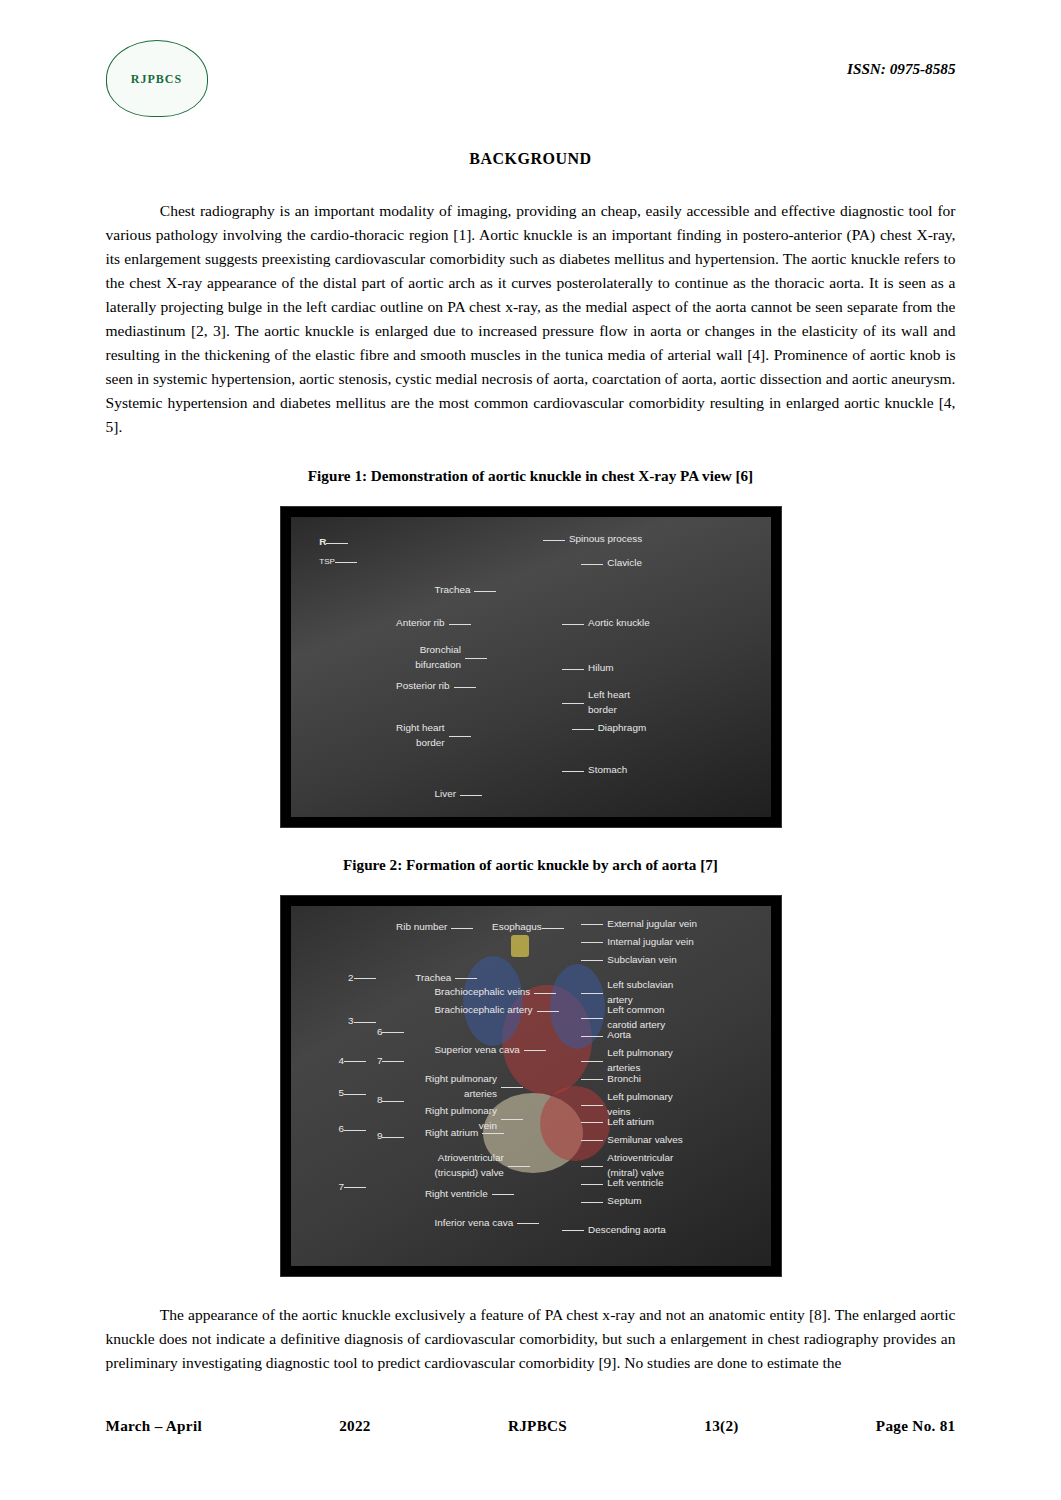RJPBCS
ISSN: 0975-8585
BACKGROUND
Chest radiography is an important modality of imaging, providing an cheap, easily accessible and effective diagnostic tool for various pathology involving the cardio-thoracic region [1]. Aortic knuckle is an important finding in postero-anterior (PA) chest X-ray, its enlargement suggests preexisting cardiovascular comorbidity such as diabetes mellitus and hypertension. The aortic knuckle refers to the chest X-ray appearance of the distal part of aortic arch as it curves posterolaterally to continue as the thoracic aorta. It is seen as a laterally projecting bulge in the left cardiac outline on PA chest x-ray, as the medial aspect of the aorta cannot be seen separate from the mediastinum [2, 3]. The aortic knuckle is enlarged due to increased pressure flow in aorta or changes in the elasticity of its wall and resulting in the thickening of the elastic fibre and smooth muscles in the tunica media of arterial wall [4]. Prominence of aortic knob is seen in systemic hypertension, aortic stenosis, cystic medial necrosis of aorta, coarctation of aorta, aortic dissection and aortic aneurysm. Systemic hypertension and diabetes mellitus are the most common cardiovascular comorbidity resulting in enlarged aortic knuckle [4, 5].
Figure 1: Demonstration of aortic knuckle in chest X-ray PA view [6]
R TSP Spinous process Clavicle Trachea Anterior rib Aortic knuckle Bronchial
bifurcation Hilum Posterior rib Left heart
border Right heart
border Diaphragm Stomach Liver
Figure 2: Formation of aortic knuckle by arch of aorta [7]
Rib number Esophagus External jugular vein Internal jugular vein Subclavian vein Trachea 2 Brachiocephalic veins Brachiocephalic artery 3 6 Left subclavian
artery Left common
carotid artery Aorta Superior vena cava 4 7 Left pulmonary
arteries Right pulmonary
arteries 5 8 Bronchi Left pulmonary
veins Right pulmonary
vein Right atrium 6 9 Left atrium Semilunar valves Atrioventricular
(tricuspid) valve Atrioventricular
(mitral) valve 7 Right ventricle Left ventricle Septum Inferior vena cava Descending aorta
The appearance of the aortic knuckle exclusively a feature of PA chest x-ray and not an anatomic entity [8]. The enlarged aortic knuckle does not indicate a definitive diagnosis of cardiovascular comorbidity, but such a enlargement in chest radiography provides an preliminary investigating diagnostic tool to predict cardiovascular comorbidity [9]. No studies are done to estimate the
March – April 2022 RJPBCS 13(2) Page No. 81